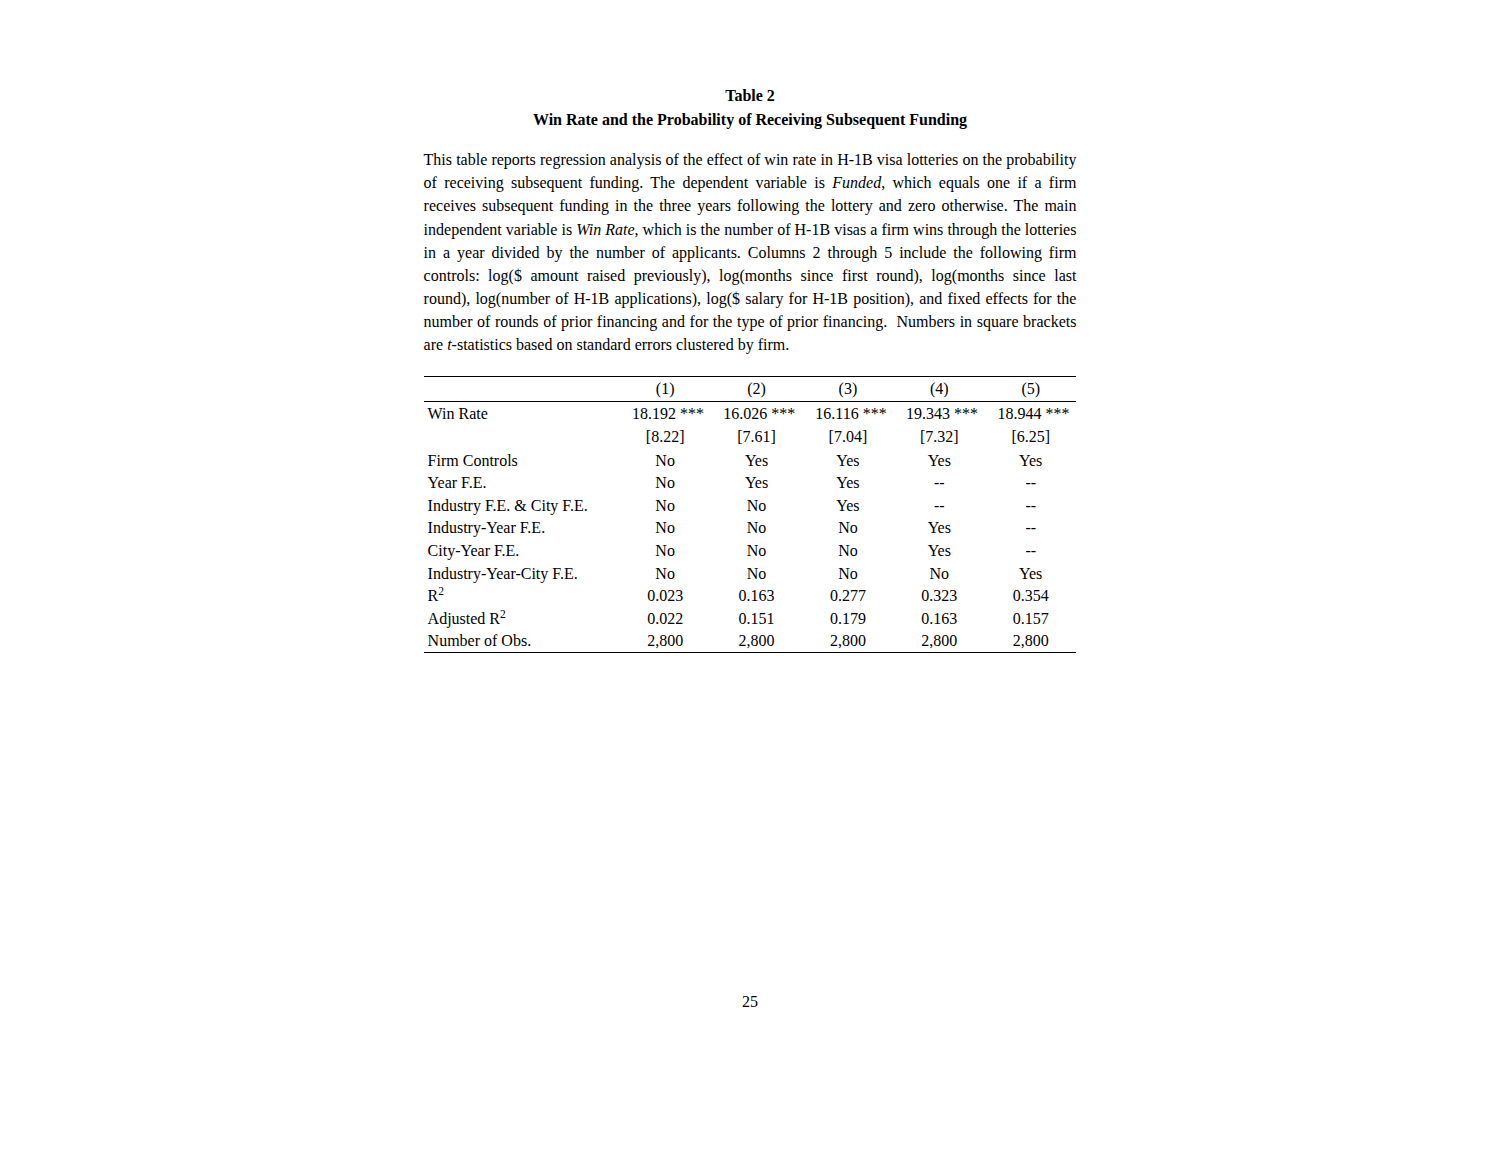Table 2
Win Rate and the Probability of Receiving Subsequent Funding
This table reports regression analysis of the effect of win rate in H-1B visa lotteries on the probability of receiving subsequent funding. The dependent variable is Funded, which equals one if a firm receives subsequent funding in the three years following the lottery and zero otherwise. The main independent variable is Win Rate, which is the number of H-1B visas a firm wins through the lotteries in a year divided by the number of applicants. Columns 2 through 5 include the following firm controls: log($ amount raised previously), log(months since first round), log(months since last round), log(number of H-1B applications), log($ salary for H-1B position), and fixed effects for the number of rounds of prior financing and for the type of prior financing. Numbers in square brackets are t-statistics based on standard errors clustered by firm.
| | (1) | (2) | (3) | (4) | (5) |
| Win Rate | 18.192 *** | 16.026 *** | 16.116 *** | 19.343 *** | 18.944 *** |
| | [8.22] | [7.61] | [7.04] | [7.32] | [6.25] |
| Firm Controls | No | Yes | Yes | Yes | Yes |
| Year F.E. | No | Yes | Yes | -- | -- |
| Industry F.E. & City F.E. | No | No | Yes | -- | -- |
| Industry-Year F.E. | No | No | No | Yes | -- |
| City-Year F.E. | No | No | No | Yes | -- |
| Industry-Year-City F.E. | No | No | No | No | Yes |
| R 2 | 0.023 | 0.163 | 0.277 | 0.323 | 0.354 |
| Adjusted R 2 | 0.022 | 0.151 | 0.179 | 0.163 | 0.157 |
| Number of Obs. | 2,800 | 2,800 | 2,800 | 2,800 | 2,800 |
25